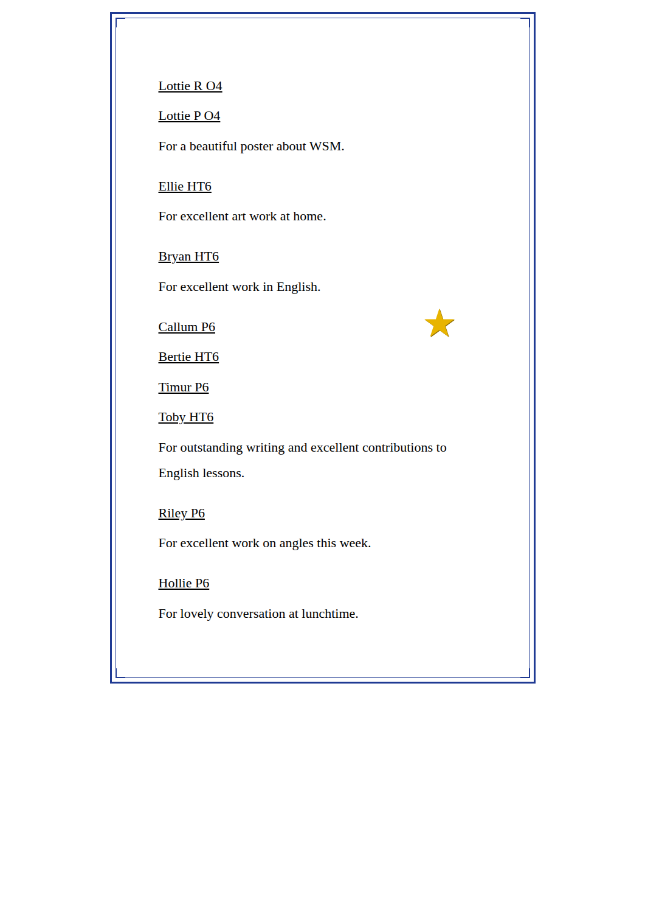★
Lottie R O4
Lottie P O4
For a beautiful poster about WSM.
Ellie HT6
For excellent art work at home.
Bryan HT6
For excellent work in English.
Callum P6
Bertie HT6
Timur P6
Toby HT6
For outstanding writing and excellent contributions to English lessons.
Riley P6
For excellent work on angles this week.
Hollie P6
For lovely conversation at lunchtime.